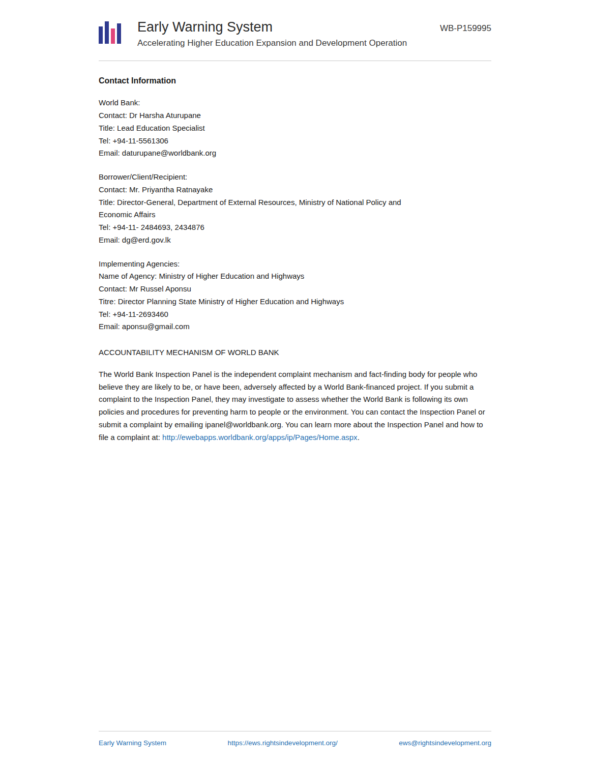Early Warning System
Accelerating Higher Education Expansion and Development Operation
WB-P159995
Contact Information
World Bank: Contact: Dr Harsha Aturupane Title: Lead Education Specialist Tel: +94-11-5561306 Email: daturupane@worldbank.org
Borrower/Client/Recipient: Contact: Mr. Priyantha Ratnayake Title: Director-General, Department of External Resources, Ministry of National Policy and Economic Affairs Tel: +94-11- 2484693, 2434876 Email: dg@erd.gov.lk
Implementing Agencies: Name of Agency: Ministry of Higher Education and Highways Contact: Mr Russel Aponsu Titre: Director Planning State Ministry of Higher Education and Highways Tel: +94-11-2693460 Email: aponsu@gmail.com
ACCOUNTABILITY MECHANISM OF WORLD BANK
The World Bank Inspection Panel is the independent complaint mechanism and fact-finding body for people who believe they are likely to be, or have been, adversely affected by a World Bank-financed project. If you submit a complaint to the Inspection Panel, they may investigate to assess whether the World Bank is following its own policies and procedures for preventing harm to people or the environment. You can contact the Inspection Panel or submit a complaint by emailing ipanel@worldbank.org. You can learn more about the Inspection Panel and how to file a complaint at: http://ewebapps.worldbank.org/apps/ip/Pages/Home.aspx.
Early Warning System
https://ews.rightsindevelopment.org/
ews@rightsindevelopment.org